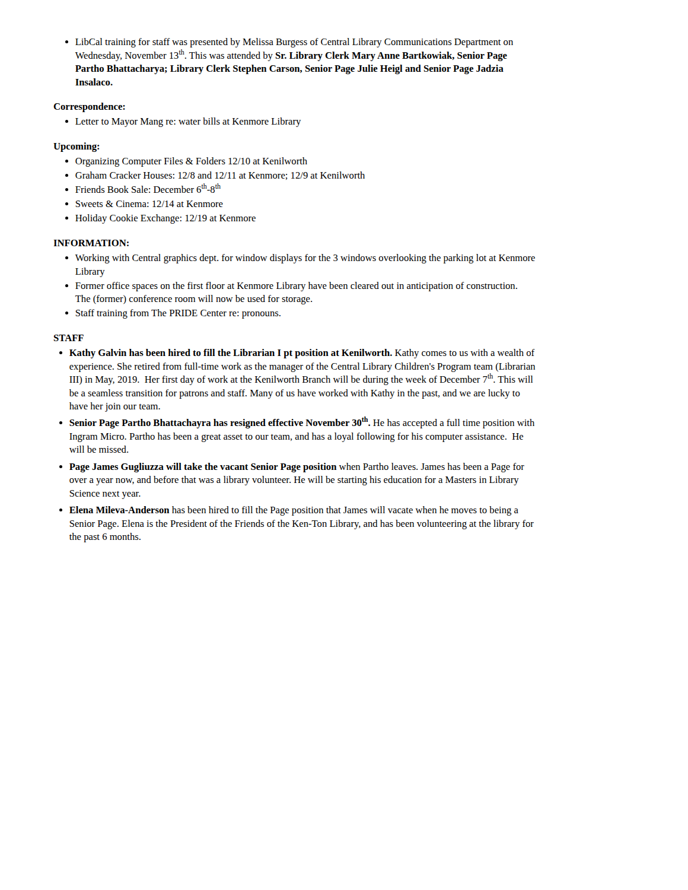LibCal training for staff was presented by Melissa Burgess of Central Library Communications Department on Wednesday, November 13th. This was attended by Sr. Library Clerk Mary Anne Bartkowiak, Senior Page Partho Bhattacharya; Library Clerk Stephen Carson, Senior Page Julie Heigl and Senior Page Jadzia Insalaco.
Correspondence:
Letter to Mayor Mang re: water bills at Kenmore Library
Upcoming:
Organizing Computer Files & Folders 12/10 at Kenilworth
Graham Cracker Houses: 12/8 and 12/11 at Kenmore; 12/9 at Kenilworth
Friends Book Sale: December 6th-8th
Sweets & Cinema: 12/14 at Kenmore
Holiday Cookie Exchange: 12/19 at Kenmore
INFORMATION:
Working with Central graphics dept. for window displays for the 3 windows overlooking the parking lot at Kenmore Library
Former office spaces on the first floor at Kenmore Library have been cleared out in anticipation of construction. The (former) conference room will now be used for storage.
Staff training from The PRIDE Center re: pronouns.
STAFF
Kathy Galvin has been hired to fill the Librarian I pt position at Kenilworth. Kathy comes to us with a wealth of experience. She retired from full-time work as the manager of the Central Library Children's Program team (Librarian III) in May, 2019. Her first day of work at the Kenilworth Branch will be during the week of December 7th. This will be a seamless transition for patrons and staff. Many of us have worked with Kathy in the past, and we are lucky to have her join our team.
Senior Page Partho Bhattachayra has resigned effective November 30th. He has accepted a full time position with Ingram Micro. Partho has been a great asset to our team, and has a loyal following for his computer assistance. He will be missed.
Page James Gugliuzza will take the vacant Senior Page position when Partho leaves. James has been a Page for over a year now, and before that was a library volunteer. He will be starting his education for a Masters in Library Science next year.
Elena Mileva-Anderson has been hired to fill the Page position that James will vacate when he moves to being a Senior Page. Elena is the President of the Friends of the Ken-Ton Library, and has been volunteering at the library for the past 6 months.